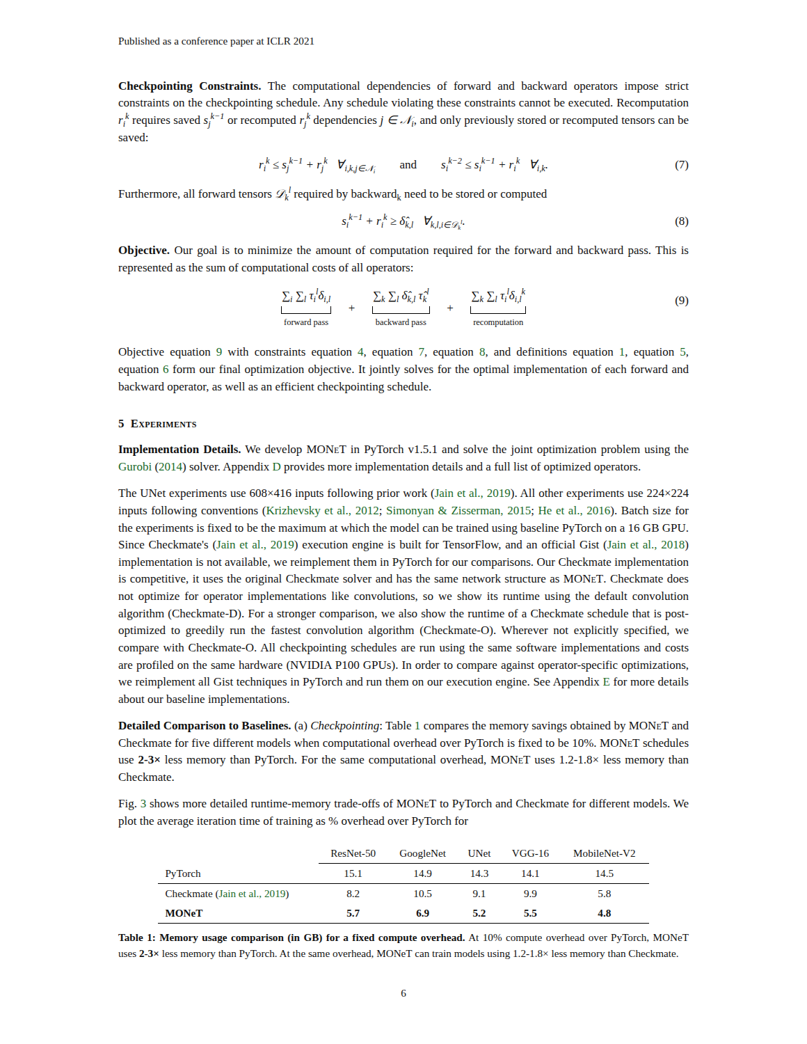Published as a conference paper at ICLR 2021
Checkpointing Constraints. The computational dependencies of forward and backward operators impose strict constraints on the checkpointing schedule. Any schedule violating these constraints cannot be executed. Recomputation rik requires saved sjk−1 or recomputed rjk dependencies j ∈ 𝒩i, and only previously stored or recomputed tensors can be saved:
rik ≤ sjk−1 + rjk ∀i,k,j∈𝒩i and sik−2 ≤ sik−1 + rik ∀i,k. (7)
Furthermore, all forward tensors 𝒟kl required by backwardk need to be stored or computed
sik−1 + rik ≥ δ̂k,l ∀k,l,i∈𝒟kl. (8)
Objective. Our goal is to minimize the amount of computation required for the forward and backward pass. This is represented as the sum of computational costs of all operators:
∑i ∑l τilδi,l forward pass
+
∑k ∑l δ̂k,l τ̂kl backward pass
+
∑k ∑l τilδi,lk recomputation
(9)
Objective equation 9 with constraints equation 4, equation 7, equation 8, and definitions equation 1, equation 5, equation 6 form our final optimization objective. It jointly solves for the optimal implementation of each forward and backward operator, as well as an efficient checkpointing schedule.
5 Experiments
Implementation Details. We develop MONeT in PyTorch v1.5.1 and solve the joint optimization problem using the Gurobi (2014) solver. Appendix D provides more implementation details and a full list of optimized operators.
The UNet experiments use 608×416 inputs following prior work (Jain et al., 2019). All other experiments use 224×224 inputs following conventions (Krizhevsky et al., 2012; Simonyan & Zisserman, 2015; He et al., 2016). Batch size for the experiments is fixed to be the maximum at which the model can be trained using baseline PyTorch on a 16 GB GPU. Since Checkmate's (Jain et al., 2019) execution engine is built for TensorFlow, and an official Gist (Jain et al., 2018) implementation is not available, we reimplement them in PyTorch for our comparisons. Our Checkmate implementation is competitive, it uses the original Checkmate solver and has the same network structure as MONeT. Checkmate does not optimize for operator implementations like convolutions, so we show its runtime using the default convolution algorithm (Checkmate-D). For a stronger comparison, we also show the runtime of a Checkmate schedule that is post-optimized to greedily run the fastest convolution algorithm (Checkmate-O). Wherever not explicitly specified, we compare with Checkmate-O. All checkpointing schedules are run using the same software implementations and costs are profiled on the same hardware (NVIDIA P100 GPUs). In order to compare against operator-specific optimizations, we reimplement all Gist techniques in PyTorch and run them on our execution engine. See Appendix E for more details about our baseline implementations.
Detailed Comparison to Baselines. (a) Checkpointing: Table 1 compares the memory savings obtained by MONeT and Checkmate for five different models when computational overhead over PyTorch is fixed to be 10%. MONeT schedules use 2-3× less memory than PyTorch. For the same computational overhead, MONeT uses 1.2-1.8× less memory than Checkmate.
Fig. 3 shows more detailed runtime-memory trade-offs of MONeT to PyTorch and Checkmate for different models. We plot the average iteration time of training as % overhead over PyTorch for
| | ResNet-50 | GoogleNet | UNet | VGG-16 | MobileNet-V2 |
| --- | --- | --- | --- | --- | --- |
| PyTorch | 15.1 | 14.9 | 14.3 | 14.1 | 14.5 |
| Checkmate ( Jain et al., 2019 ) | 8.2 | 10.5 | 9.1 | 9.9 | 5.8 |
| MONeT | 5.7 | 6.9 | 5.2 | 5.5 | 4.8 |
Table 1: Memory usage comparison (in GB) for a fixed compute overhead. At 10% compute overhead over PyTorch, MONeT uses 2-3× less memory than PyTorch. At the same overhead, MONeT can train models using 1.2-1.8× less memory than Checkmate.
6